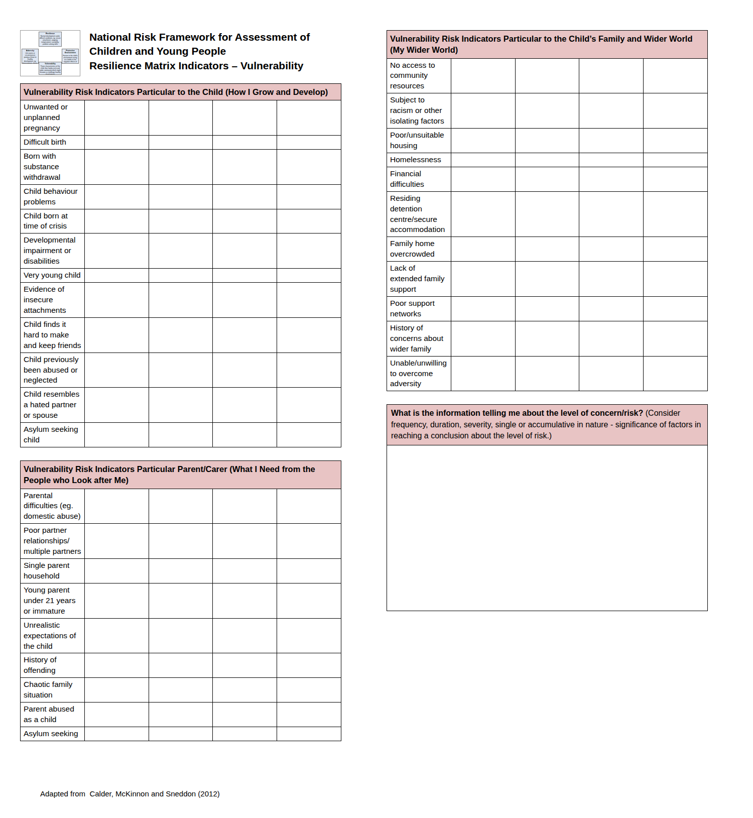Resilience Normal development under difficult conditions, eg. secure attachment, outgoing temperament, sociability, problem solving skills
Adversity Life events or circumstances posing a threat to healthy development, eg. bereavement, abuse, serious illness
Protective Environment Factors in the child's environment acting as a buffer to the negative effects of adverse experience
Vulnerability Those characteristics of the child, their family circle and wider community which might threaten or challenge healthy development
National Risk Framework for Assessment of Children and Young People
Resilience Matrix Indicators – Vulnerability
| Vulnerability Risk Indicators Particular to the Child (How I Grow and Develop) |
| --- |
| Unwanted or unplanned pregnancy | | | | |
| Difficult birth | | | | |
| Born with substance withdrawal | | | | |
| Child behaviour problems | | | | |
| Child born at time of crisis | | | | |
| Developmental impairment or disabilities | | | | |
| Very young child | | | | |
| Evidence of insecure attachments | | | | |
| Child finds it hard to make and keep friends | | | | |
| Child previously been abused or neglected | | | | |
| Child resembles a hated partner or spouse | | | | |
| Asylum seeking child | | | | |
| Vulnerability Risk Indicators Particular Parent/Carer (What I Need from the People who Look after Me) |
| --- |
| Parental difficulties (eg. domestic abuse) | | | | |
| Poor partner relationships/ multiple partners | | | | |
| Single parent household | | | | |
| Young parent under 21 years or immature | | | | |
| Unrealistic expectations of the child | | | | |
| History of offending | | | | |
| Chaotic family situation | | | | |
| Parent abused as a child | | | | |
| Asylum seeking | | | | |
| Vulnerability Risk Indicators Particular to the Child’s Family and Wider World (My Wider World) |
| --- |
| No access to community resources | | | | |
| Subject to racism or other isolating factors | | | | |
| Poor/unsuitable housing | | | | |
| Homelessness | | | | |
| Financial difficulties | | | | |
| Residing detention centre/secure accommodation | | | | |
| Family home overcrowded | | | | |
| Lack of extended family support | | | | |
| Poor support networks | | | | |
| History of concerns about wider family | | | | |
| Unable/unwilling to overcome adversity | | | | |
| What is the information telling me about the level of concern/risk? (Consider frequency, duration, severity, single or accumulative in nature - significance of factors in reaching a conclusion about the level of risk.) |
Adapted from Calder, McKinnon and Sneddon (2012)